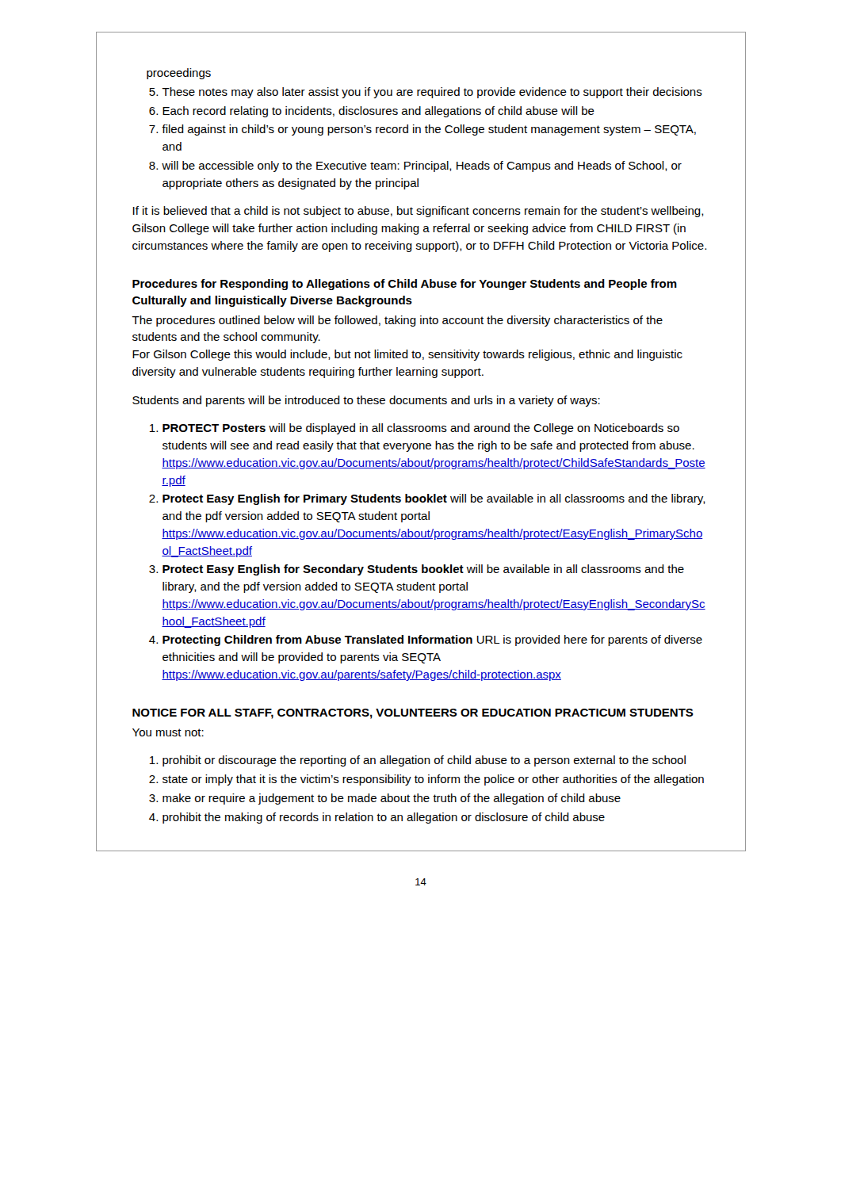proceedings
These notes may also later assist you if you are required to provide evidence to support their decisions
Each record relating to incidents, disclosures and allegations of child abuse will be
filed against in child’s or young person’s record in the College student management system – SEQTA, and
will be accessible only to the Executive team: Principal, Heads of Campus and Heads of School, or appropriate others as designated by the principal
If it is believed that a child is not subject to abuse, but significant concerns remain for the student’s wellbeing, Gilson College will take further action including making a referral or seeking advice from CHILD FIRST (in circumstances where the family are open to receiving support), or to DFFH Child Protection or Victoria Police.
Procedures for Responding to Allegations of Child Abuse for Younger Students and People from Culturally and linguistically Diverse Backgrounds
The procedures outlined below will be followed, taking into account the diversity characteristics of the students and the school community.
For Gilson College this would include, but not limited to, sensitivity towards religious, ethnic and linguistic diversity and vulnerable students requiring further learning support.
Students and parents will be introduced to these documents and urls in a variety of ways:
PROTECT Posters will be displayed in all classrooms and around the College on Noticeboards so students will see and read easily that that everyone has the righ to be safe and protected from abuse.
https://www.education.vic.gov.au/Documents/about/programs/health/protect/ChildSafeStandards_Poster.pdf
Protect Easy English for Primary Students booklet will be available in all classrooms and the library, and the pdf version added to SEQTA student portal
https://www.education.vic.gov.au/Documents/about/programs/health/protect/EasyEnglish_PrimarySchool_FactSheet.pdf
Protect Easy English for Secondary Students booklet will be available in all classrooms and the library, and the pdf version added to SEQTA student portal
https://www.education.vic.gov.au/Documents/about/programs/health/protect/EasyEnglish_SecondarySchool_FactSheet.pdf
Protecting Children from Abuse Translated Information URL is provided here for parents of diverse ethnicities and will be provided to parents via SEQTA
https://www.education.vic.gov.au/parents/safety/Pages/child-protection.aspx
Notice for all staff, contractors, volunteers or education practicum students
You must not:
prohibit or discourage the reporting of an allegation of child abuse to a person external to the school
state or imply that it is the victim’s responsibility to inform the police or other authorities of the allegation
make or require a judgement to be made about the truth of the allegation of child abuse
prohibit the making of records in relation to an allegation or disclosure of child abuse
14